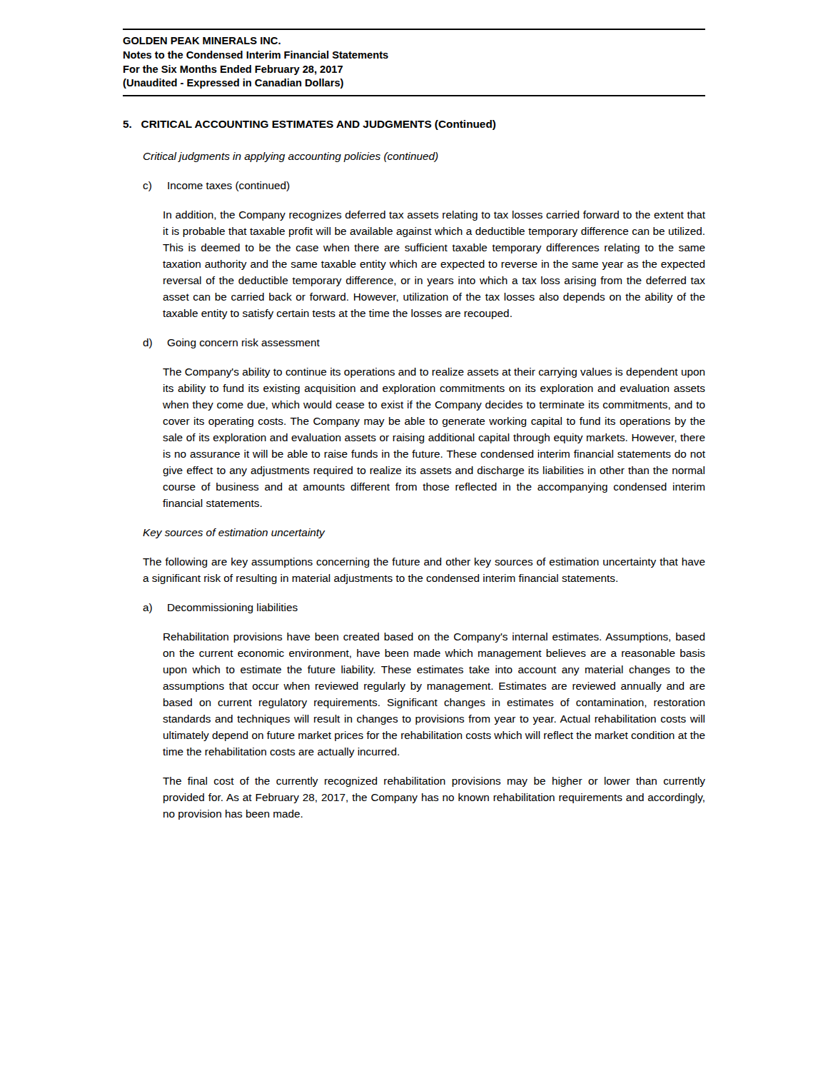GOLDEN PEAK MINERALS INC.
Notes to the Condensed Interim Financial Statements
For the Six Months Ended February 28, 2017
(Unaudited - Expressed in Canadian Dollars)
5. CRITICAL ACCOUNTING ESTIMATES AND JUDGMENTS (Continued)
Critical judgments in applying accounting policies (continued)
c)
Income taxes (continued)
In addition, the Company recognizes deferred tax assets relating to tax losses carried forward to the extent that it is probable that taxable profit will be available against which a deductible temporary difference can be utilized. This is deemed to be the case when there are sufficient taxable temporary differences relating to the same taxation authority and the same taxable entity which are expected to reverse in the same year as the expected reversal of the deductible temporary difference, or in years into which a tax loss arising from the deferred tax asset can be carried back or forward. However, utilization of the tax losses also depends on the ability of the taxable entity to satisfy certain tests at the time the losses are recouped.
d)
Going concern risk assessment
The Company's ability to continue its operations and to realize assets at their carrying values is dependent upon its ability to fund its existing acquisition and exploration commitments on its exploration and evaluation assets when they come due, which would cease to exist if the Company decides to terminate its commitments, and to cover its operating costs. The Company may be able to generate working capital to fund its operations by the sale of its exploration and evaluation assets or raising additional capital through equity markets. However, there is no assurance it will be able to raise funds in the future. These condensed interim financial statements do not give effect to any adjustments required to realize its assets and discharge its liabilities in other than the normal course of business and at amounts different from those reflected in the accompanying condensed interim financial statements.
Key sources of estimation uncertainty
The following are key assumptions concerning the future and other key sources of estimation uncertainty that have a significant risk of resulting in material adjustments to the condensed interim financial statements.
a)
Decommissioning liabilities
Rehabilitation provisions have been created based on the Company's internal estimates. Assumptions, based on the current economic environment, have been made which management believes are a reasonable basis upon which to estimate the future liability. These estimates take into account any material changes to the assumptions that occur when reviewed regularly by management. Estimates are reviewed annually and are based on current regulatory requirements. Significant changes in estimates of contamination, restoration standards and techniques will result in changes to provisions from year to year. Actual rehabilitation costs will ultimately depend on future market prices for the rehabilitation costs which will reflect the market condition at the time the rehabilitation costs are actually incurred.
The final cost of the currently recognized rehabilitation provisions may be higher or lower than currently provided for. As at February 28, 2017, the Company has no known rehabilitation requirements and accordingly, no provision has been made.